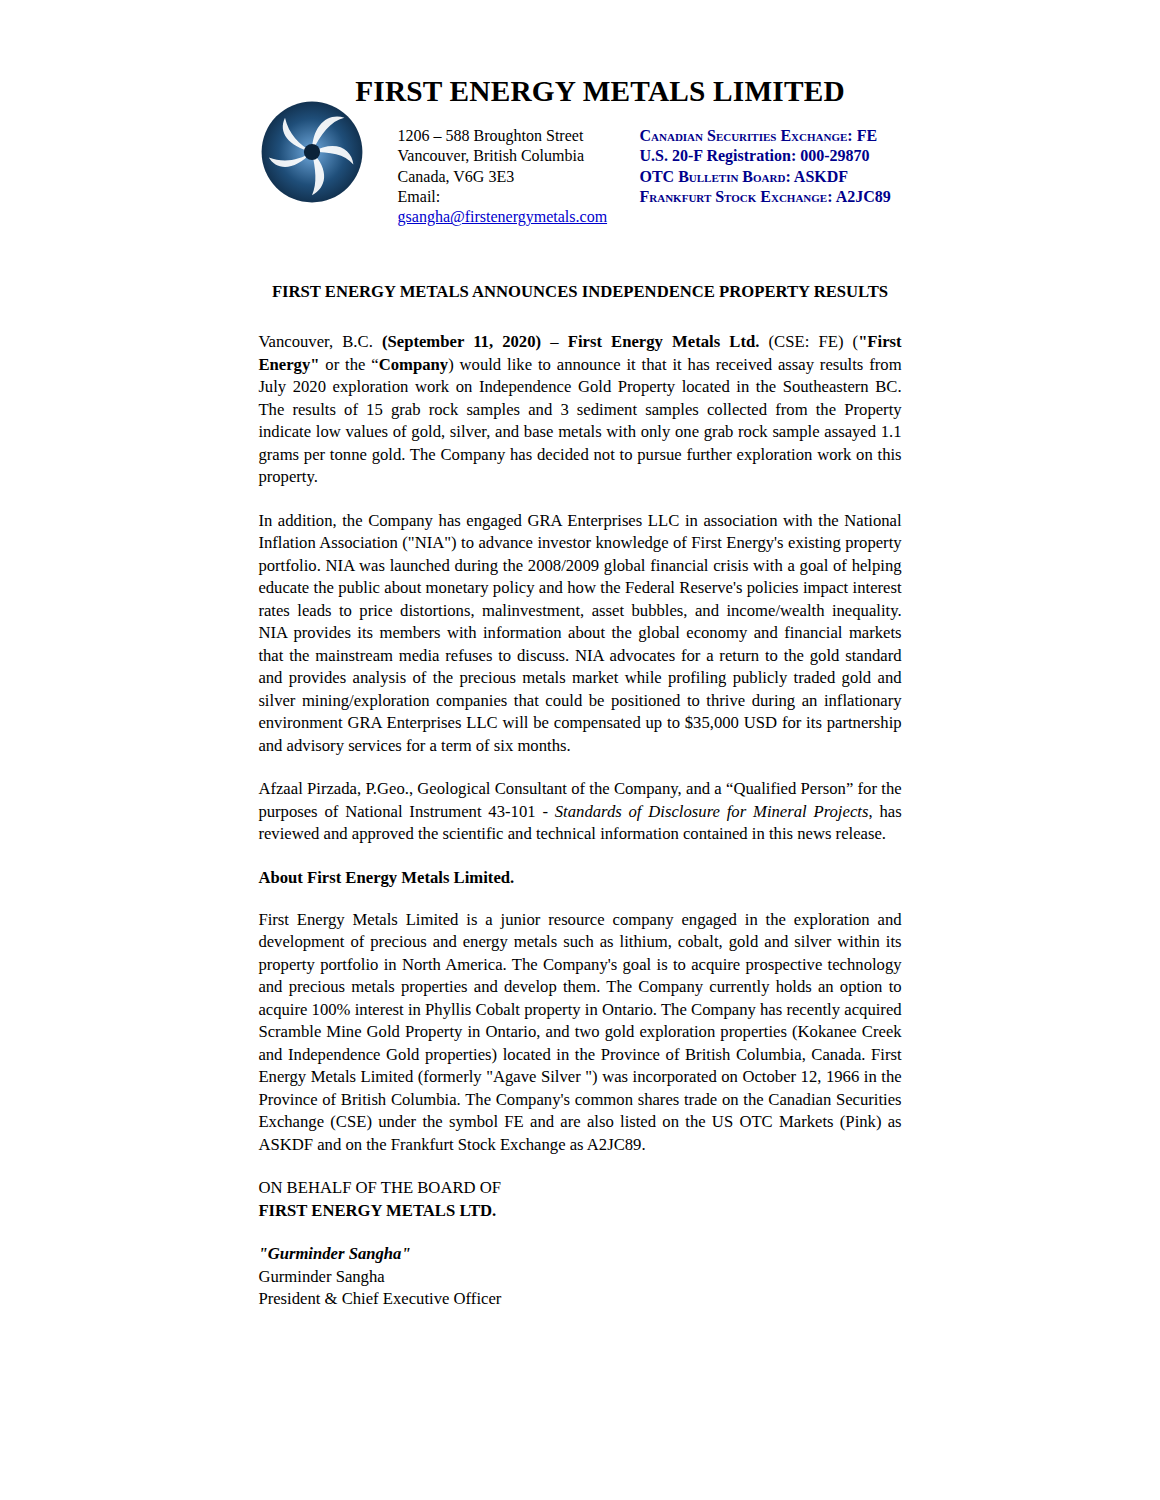FIRST ENERGY METALS LIMITED
| 1206 – 588 Broughton Street | Canadian Securities Exchange: FE |
| Vancouver, British Columbia | U.S. 20-F Registration: 000-29870 |
| Canada, V6G 3E3 | OTC Bulletin Board: ASKDF |
| Email: gsangha@firstenergymetals.com | Frankfurt Stock Exchange: A2JC89 |
FIRST ENERGY METALS ANNOUNCES INDEPENDENCE PROPERTY RESULTS
Vancouver, B.C. (September 11, 2020) – First Energy Metals Ltd. (CSE: FE) ("First Energy" or the “Company) would like to announce it that it has received assay results from July 2020 exploration work on Independence Gold Property located in the Southeastern BC. The results of 15 grab rock samples and 3 sediment samples collected from the Property indicate low values of gold, silver, and base metals with only one grab rock sample assayed 1.1 grams per tonne gold. The Company has decided not to pursue further exploration work on this property.
In addition, the Company has engaged GRA Enterprises LLC in association with the National Inflation Association ("NIA") to advance investor knowledge of First Energy's existing property portfolio. NIA was launched during the 2008/2009 global financial crisis with a goal of helping educate the public about monetary policy and how the Federal Reserve's policies impact interest rates leads to price distortions, malinvestment, asset bubbles, and income/wealth inequality. NIA provides its members with information about the global economy and financial markets that the mainstream media refuses to discuss. NIA advocates for a return to the gold standard and provides analysis of the precious metals market while profiling publicly traded gold and silver mining/exploration companies that could be positioned to thrive during an inflationary environment GRA Enterprises LLC will be compensated up to $35,000 USD for its partnership and advisory services for a term of six months.
Afzaal Pirzada, P.Geo., Geological Consultant of the Company, and a “Qualified Person” for the purposes of National Instrument 43-101 - Standards of Disclosure for Mineral Projects, has reviewed and approved the scientific and technical information contained in this news release.
About First Energy Metals Limited.
First Energy Metals Limited is a junior resource company engaged in the exploration and development of precious and energy metals such as lithium, cobalt, gold and silver within its property portfolio in North America. The Company's goal is to acquire prospective technology and precious metals properties and develop them. The Company currently holds an option to acquire 100% interest in Phyllis Cobalt property in Ontario. The Company has recently acquired Scramble Mine Gold Property in Ontario, and two gold exploration properties (Kokanee Creek and Independence Gold properties) located in the Province of British Columbia, Canada. First Energy Metals Limited (formerly "Agave Silver ") was incorporated on October 12, 1966 in the Province of British Columbia. The Company's common shares trade on the Canadian Securities Exchange (CSE) under the symbol FE and are also listed on the US OTC Markets (Pink) as ASKDF and on the Frankfurt Stock Exchange as A2JC89.
ON BEHALF OF THE BOARD OF
FIRST ENERGY METALS LTD.
"Gurminder Sangha"
Gurminder Sangha
President & Chief Executive Officer